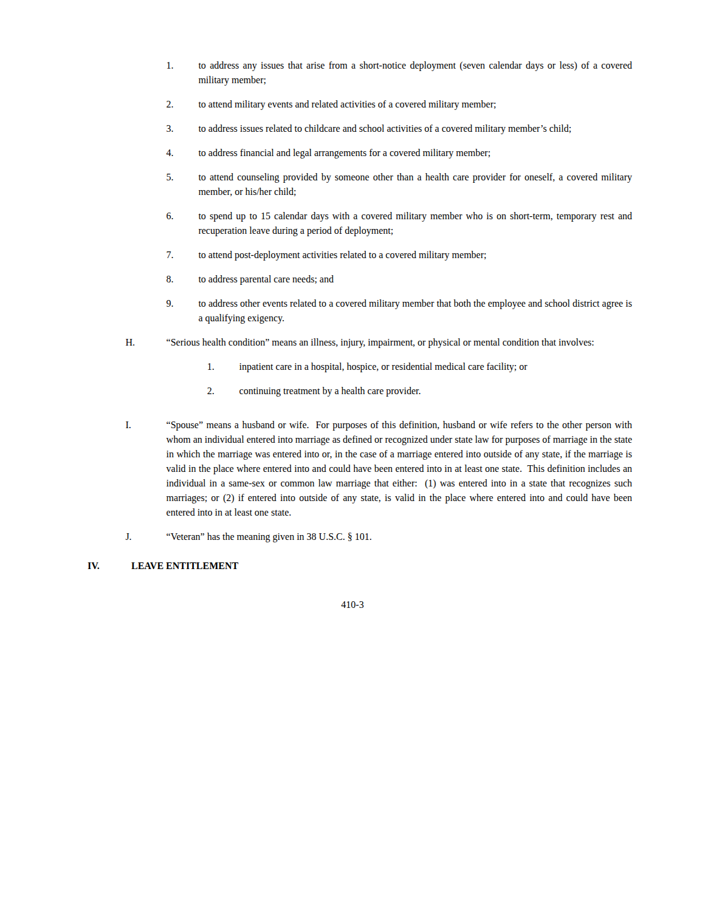1. to address any issues that arise from a short-notice deployment (seven calendar days or less) of a covered military member;
2. to attend military events and related activities of a covered military member;
3. to address issues related to childcare and school activities of a covered military member’s child;
4. to address financial and legal arrangements for a covered military member;
5. to attend counseling provided by someone other than a health care provider for oneself, a covered military member, or his/her child;
6. to spend up to 15 calendar days with a covered military member who is on short-term, temporary rest and recuperation leave during a period of deployment;
7. to attend post-deployment activities related to a covered military member;
8. to address parental care needs; and
9. to address other events related to a covered military member that both the employee and school district agree is a qualifying exigency.
H. “Serious health condition” means an illness, injury, impairment, or physical or mental condition that involves:
1. inpatient care in a hospital, hospice, or residential medical care facility; or
2. continuing treatment by a health care provider.
I. “Spouse” means a husband or wife. For purposes of this definition, husband or wife refers to the other person with whom an individual entered into marriage as defined or recognized under state law for purposes of marriage in the state in which the marriage was entered into or, in the case of a marriage entered into outside of any state, if the marriage is valid in the place where entered into and could have been entered into in at least one state. This definition includes an individual in a same-sex or common law marriage that either: (1) was entered into in a state that recognizes such marriages; or (2) if entered into outside of any state, is valid in the place where entered into and could have been entered into in at least one state.
J. “Veteran” has the meaning given in 38 U.S.C. § 101.
IV. LEAVE ENTITLEMENT
410-3